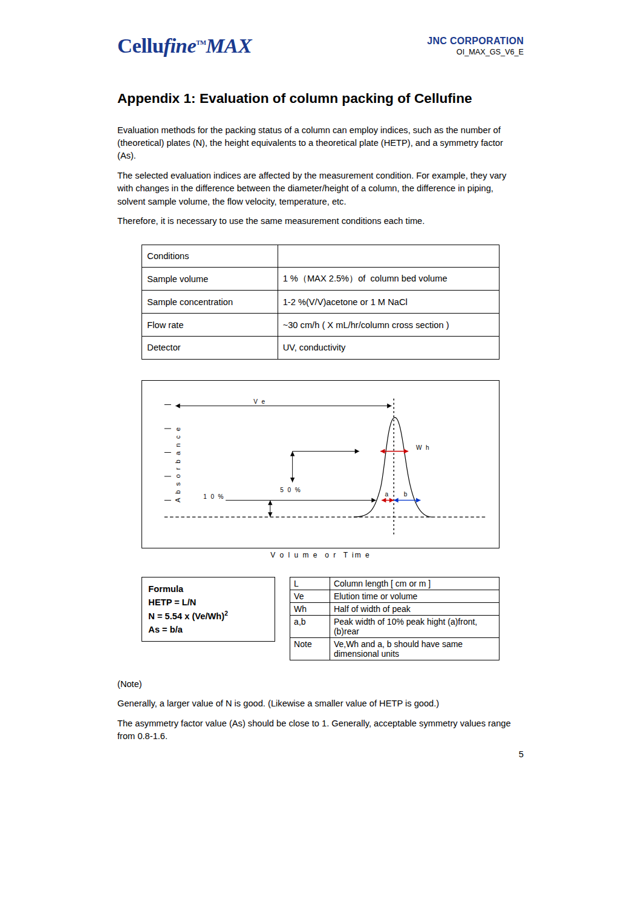Cellufine TM MAX
JNC CORPORATION
OI_MAX_GS_V6_E
Appendix 1: Evaluation of column packing of Cellufine
Evaluation methods for the packing status of a column can employ indices, such as the number of (theoretical) plates (N), the height equivalents to a theoretical plate (HETP), and a symmetry factor (As).
The selected evaluation indices are affected by the measurement condition. For example, they vary with changes in the difference between the diameter/height of a column, the difference in piping, solvent sample volume, the flow velocity, temperature, etc.
Therefore, it is necessary to use the same measurement conditions each time.
| Conditions | |
| Sample volume | 1 %（MAX 2.5%）of column bed volume |
| Sample concentration | 1-2 %(V/V)acetone or 1 M NaCl |
| Flow rate | ~30 cm/h ( X mL/hr/column cross section ) |
| Detector | UV, conductivity |
A b s o r b a n c e
V e W h 5 0 % 1 0 % a b
V o l u m e o r T im e
Formula
HETP = L/N
N = 5.54 x (Ve/Wh)2
As = b/a
| L | Column length [ cm or m ] |
| Ve | Elution time or volume |
| Wh | Half of width of peak |
| a,b | Peak width of 10% peak hight (a)front, (b)rear |
| Note | Ve,Wh and a, b should have same dimensional units |
(Note)
Generally, a larger value of N is good. (Likewise a smaller value of HETP is good.)
The asymmetry factor value (As) should be close to 1. Generally, acceptable symmetry values range from 0.8-1.6.
5